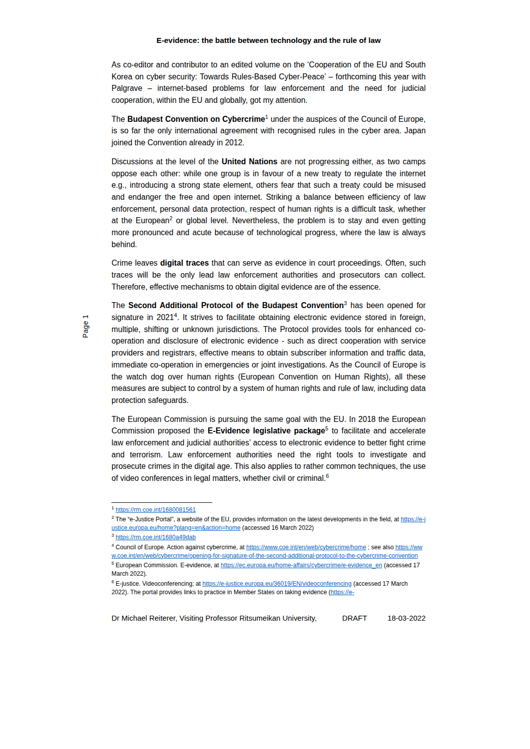E-evidence: the battle between technology and the rule of law
Page 1
As co-editor and contributor to an edited volume on the ‘Cooperation of the EU and South Korea on cyber security: Towards Rules-Based Cyber-Peace’ – forthcoming this year with Palgrave – internet-based problems for law enforcement and the need for judicial cooperation, within the EU and globally, got my attention.
The Budapest Convention on Cybercrime1 under the auspices of the Council of Europe, is so far the only international agreement with recognised rules in the cyber area. Japan joined the Convention already in 2012.
Discussions at the level of the United Nations are not progressing either, as two camps oppose each other: while one group is in favour of a new treaty to regulate the internet e.g., introducing a strong state element, others fear that such a treaty could be misused and endanger the free and open internet. Striking a balance between efficiency of law enforcement, personal data protection, respect of human rights is a difficult task, whether at the European2 or global level. Nevertheless, the problem is to stay and even getting more pronounced and acute because of technological progress, where the law is always behind.
Crime leaves digital traces that can serve as evidence in court proceedings. Often, such traces will be the only lead law enforcement authorities and prosecutors can collect. Therefore, effective mechanisms to obtain digital evidence are of the essence.
The Second Additional Protocol of the Budapest Convention3 has been opened for signature in 20214. It strives to facilitate obtaining electronic evidence stored in foreign, multiple, shifting or unknown jurisdictions. The Protocol provides tools for enhanced co-operation and disclosure of electronic evidence - such as direct cooperation with service providers and registrars, effective means to obtain subscriber information and traffic data, immediate co-operation in emergencies or joint investigations. As the Council of Europe is the watch dog over human rights (European Convention on Human Rights), all these measures are subject to control by a system of human rights and rule of law, including data protection safeguards.
The European Commission is pursuing the same goal with the EU. In 2018 the European Commission proposed the E-Evidence legislative package5 to facilitate and accelerate law enforcement and judicial authorities’ access to electronic evidence to better fight crime and terrorism. Law enforcement authorities need the right tools to investigate and prosecute crimes in the digital age. This also applies to rather common techniques, the use of video conferences in legal matters, whether civil or criminal.6
1 https://rm.coe.int/1680081561
2 The “e-Justice Portal”, a website of the EU, provides information on the latest developments in the field, at https://e-justice.europa.eu/home?plang=en&action=home (accessed 16 March 2022)
3 https://rm.coe.int/1680a49dab
4 Council of Europe. Action against cybercrime, at https://www.coe.int/en/web/cybercrime/home ; see also https://www.coe.int/en/web/cybercrime/opening-for-signature-of-the-second-additional-protocol-to-the-cybercrime-convention
5 European Commission. E-evidence, at https://ec.europa.eu/home-affairs/cybercrime/e-evidence_en (accessed 17 March 2022).
6 E-justice. Videoconferencing; at https://e-justice.europa.eu/36019/EN/videoconferencing (accessed 17 March 2022). The portal provides links to practice in Member States on taking evidence (https://e-
Dr Michael Reiterer, Visiting Professor Ritsumeikan University,
DRAFT
18-03-2022